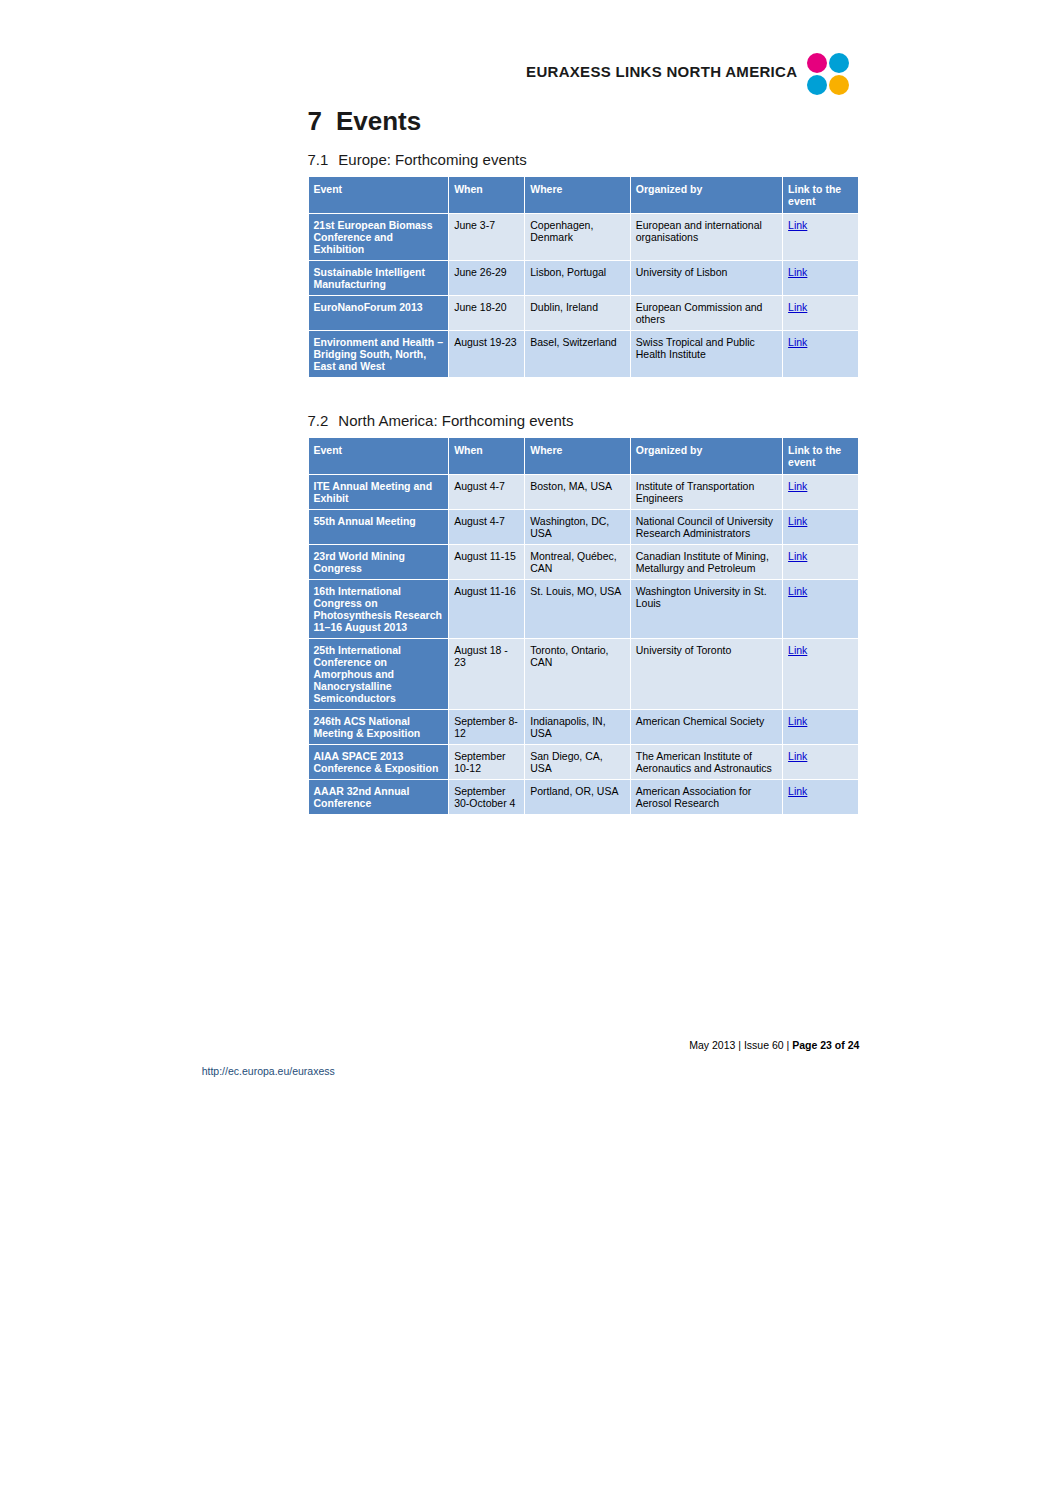EURAXESS LINKS NORTH AMERICA
7 Events
7.1 Europe: Forthcoming events
| Event | When | Where | Organized by | Link to the event |
| --- | --- | --- | --- | --- |
| 21st European Biomass Conference and Exhibition | June 3-7 | Copenhagen, Denmark | European and international organisations | Link |
| Sustainable Intelligent Manufacturing | June 26-29 | Lisbon, Portugal | University of Lisbon | Link |
| EuroNanoForum 2013 | June 18-20 | Dublin, Ireland | European Commission and others | Link |
| Environment and Health – Bridging South, North, East and West | August 19-23 | Basel, Switzerland | Swiss Tropical and Public Health Institute | Link |
7.2 North America: Forthcoming events
| Event | When | Where | Organized by | Link to the event |
| --- | --- | --- | --- | --- |
| ITE Annual Meeting and Exhibit | August 4-7 | Boston, MA, USA | Institute of Transportation Engineers | Link |
| 55th Annual Meeting | August 4-7 | Washington, DC, USA | National Council of University Research Administrators | Link |
| 23rd World Mining Congress | August 11-15 | Montreal, Québec, CAN | Canadian Institute of Mining, Metallurgy and Petroleum | Link |
| 16th International Congress on Photosynthesis Research 11–16 August 2013 | August 11-16 | St. Louis, MO, USA | Washington University in St. Louis | Link |
| 25th International Conference on Amorphous and Nanocrystalline Semiconductors | August 18 - 23 | Toronto, Ontario, CAN | University of Toronto | Link |
| 246th ACS National Meeting & Exposition | September 8-12 | Indianapolis, IN, USA | American Chemical Society | Link |
| AIAA SPACE 2013 Conference & Exposition | September 10-12 | San Diego, CA, USA | The American Institute of Aeronautics and Astronautics | Link |
| AAAR 32nd Annual Conference | September 30-October 4 | Portland, OR, USA | American Association for Aerosol Research | Link |
May 2013 | Issue 60 | Page 23 of 24
http://ec.europa.eu/euraxess